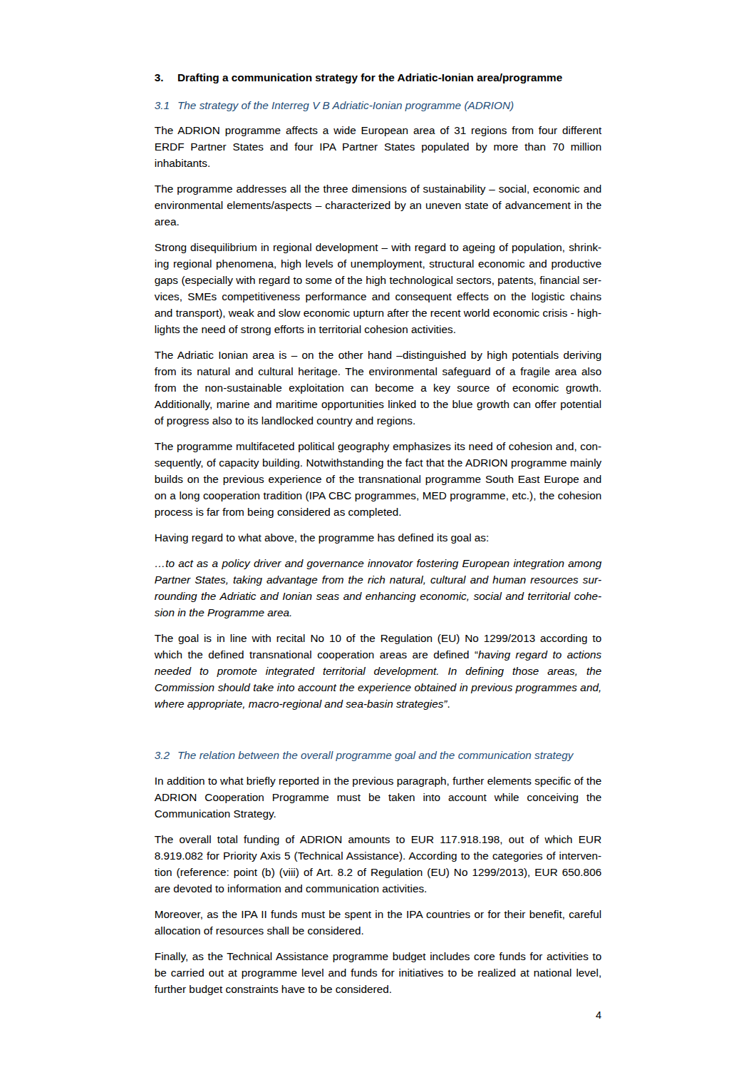3. Drafting a communication strategy for the Adriatic-Ionian area/programme
3.1 The strategy of the Interreg V B Adriatic-Ionian programme (ADRION)
The ADRION programme affects a wide European area of 31 regions from four different ERDF Partner States and four IPA Partner States populated by more than 70 million inhabitants.
The programme addresses all the three dimensions of sustainability – social, economic and environmental elements/aspects – characterized by an uneven state of advancement in the area.
Strong disequilibrium in regional development – with regard to ageing of population, shrinking regional phenomena, high levels of unemployment, structural economic and productive gaps (especially with regard to some of the high technological sectors, patents, financial services, SMEs competitiveness performance and consequent effects on the logistic chains and transport), weak and slow economic upturn after the recent world economic crisis - highlights the need of strong efforts in territorial cohesion activities.
The Adriatic Ionian area is – on the other hand –distinguished by high potentials deriving from its natural and cultural heritage. The environmental safeguard of a fragile area also from the non-sustainable exploitation can become a key source of economic growth. Additionally, marine and maritime opportunities linked to the blue growth can offer potential of progress also to its landlocked country and regions.
The programme multifaceted political geography emphasizes its need of cohesion and, consequently, of capacity building. Notwithstanding the fact that the ADRION programme mainly builds on the previous experience of the transnational programme South East Europe and on a long cooperation tradition (IPA CBC programmes, MED programme, etc.), the cohesion process is far from being considered as completed.
Having regard to what above, the programme has defined its goal as:
…to act as a policy driver and governance innovator fostering European integration among Partner States, taking advantage from the rich natural, cultural and human resources surrounding the Adriatic and Ionian seas and enhancing economic, social and territorial cohesion in the Programme area.
The goal is in line with recital No 10 of the Regulation (EU) No 1299/2013 according to which the defined transnational cooperation areas are defined “having regard to actions needed to promote integrated territorial development. In defining those areas, the Commission should take into account the experience obtained in previous programmes and, where appropriate, macro-regional and sea-basin strategies”.
3.2 The relation between the overall programme goal and the communication strategy
In addition to what briefly reported in the previous paragraph, further elements specific of the ADRION Cooperation Programme must be taken into account while conceiving the Communication Strategy.
The overall total funding of ADRION amounts to EUR 117.918.198, out of which EUR 8.919.082 for Priority Axis 5 (Technical Assistance). According to the categories of intervention (reference: point (b) (viii) of Art. 8.2 of Regulation (EU) No 1299/2013), EUR 650.806 are devoted to information and communication activities.
Moreover, as the IPA II funds must be spent in the IPA countries or for their benefit, careful allocation of resources shall be considered.
Finally, as the Technical Assistance programme budget includes core funds for activities to be carried out at programme level and funds for initiatives to be realized at national level, further budget constraints have to be considered.
4